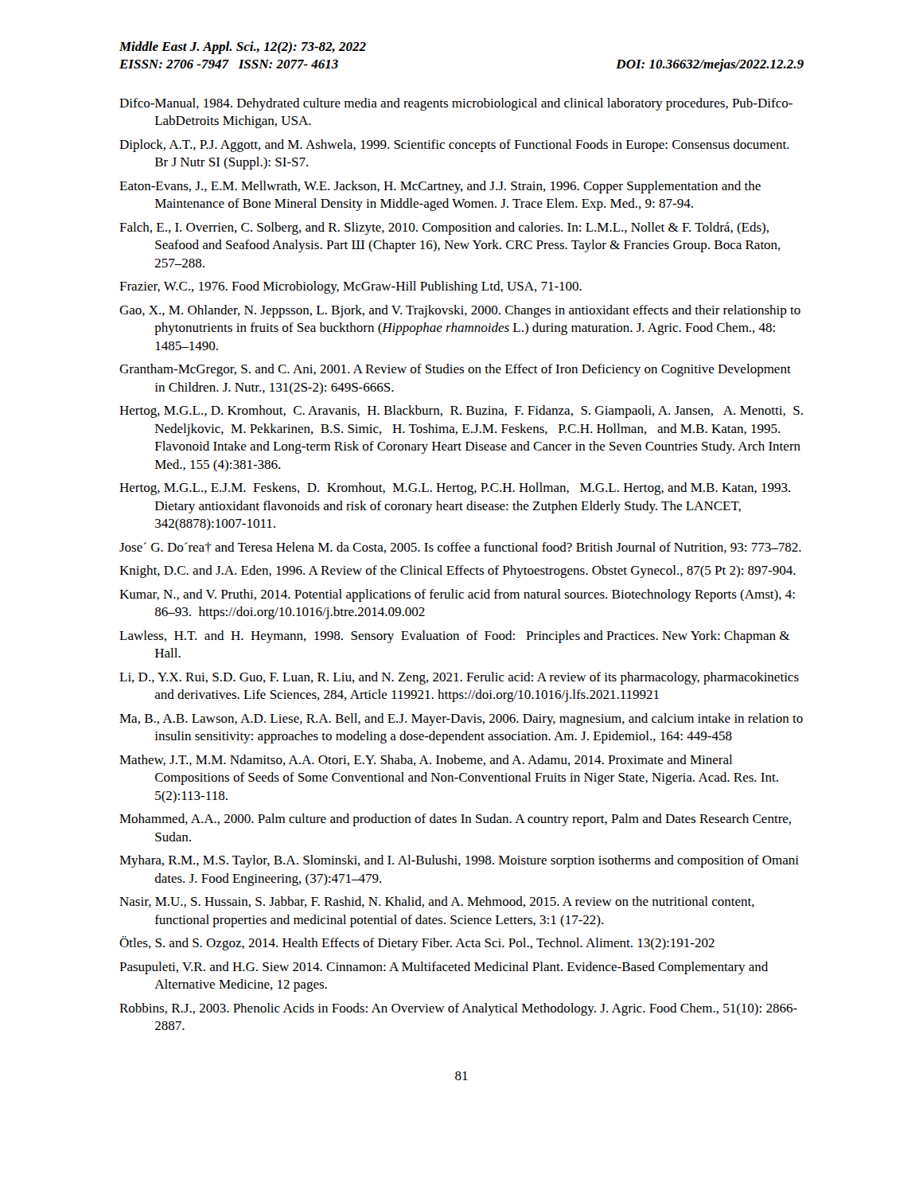Middle East J. Appl. Sci., 12(2): 73-82, 2022
EISSN: 2706 -7947 ISSN: 2077- 4613 DOI: 10.36632/mejas/2022.12.2.9
Difco-Manual, 1984. Dehydrated culture media and reagents microbiological and clinical laboratory procedures, Pub-Difco-LabDetroits Michigan, USA.
Diplock, A.T., P.J. Aggott, and M. Ashwela, 1999. Scientific concepts of Functional Foods in Europe: Consensus document. Br J Nutr SI (Suppl.): SI-S7.
Eaton-Evans, J., E.M. Mellwrath, W.E. Jackson, H. McCartney, and J.J. Strain, 1996. Copper Supplementation and the Maintenance of Bone Mineral Density in Middle-aged Women. J. Trace Elem. Exp. Med., 9: 87-94.
Falch, E., I. Overrien, C. Solberg, and R. Slizyte, 2010. Composition and calories. In: L.M.L., Nollet & F. Toldrá, (Eds), Seafood and Seafood Analysis. Part Ш (Chapter 16), New York. CRC Press. Taylor & Francies Group. Boca Raton, 257–288.
Frazier, W.C., 1976. Food Microbiology, McGraw-Hill Publishing Ltd, USA, 71-100.
Gao, X., M. Ohlander, N. Jeppsson, L. Bjork, and V. Trajkovski, 2000. Changes in antioxidant effects and their relationship to phytonutrients in fruits of Sea buckthorn (Hippophae rhamnoides L.) during maturation. J. Agric. Food Chem., 48: 1485–1490.
Grantham-McGregor, S. and C. Ani, 2001. A Review of Studies on the Effect of Iron Deficiency on Cognitive Development in Children. J. Nutr., 131(2S-2): 649S-666S.
Hertog, M.G.L., D. Kromhout, C. Aravanis, H. Blackburn, R. Buzina, F. Fidanza, S. Giampaoli, A. Jansen, A. Menotti, S. Nedeljkovic, M. Pekkarinen, B.S. Simic, H. Toshima, E.J.M. Feskens, P.C.H. Hollman, and M.B. Katan, 1995. Flavonoid Intake and Long-term Risk of Coronary Heart Disease and Cancer in the Seven Countries Study. Arch Intern Med., 155 (4):381-386.
Hertog, M.G.L., E.J.M. Feskens, D. Kromhout, M.G.L. Hertog, P.C.H. Hollman, M.G.L. Hertog, and M.B. Katan, 1993. Dietary antioxidant flavonoids and risk of coronary heart disease: the Zutphen Elderly Study. The LANCET, 342(8878):1007-1011.
Jose´ G. Do´rea† and Teresa Helena M. da Costa, 2005. Is coffee a functional food? British Journal of Nutrition, 93: 773–782.
Knight, D.C. and J.A. Eden, 1996. A Review of the Clinical Effects of Phytoestrogens. Obstet Gynecol., 87(5 Pt 2): 897-904.
Kumar, N., and V. Pruthi, 2014. Potential applications of ferulic acid from natural sources. Biotechnology Reports (Amst), 4: 86–93. https://doi.org/10.1016/j.btre.2014.09.002
Lawless, H.T. and H. Heymann, 1998. Sensory Evaluation of Food: Principles and Practices. New York: Chapman & Hall.
Li, D., Y.X. Rui, S.D. Guo, F. Luan, R. Liu, and N. Zeng, 2021. Ferulic acid: A review of its pharmacology, pharmacokinetics and derivatives. Life Sciences, 284, Article 119921. https://doi.org/10.1016/j.lfs.2021.119921
Ma, B., A.B. Lawson, A.D. Liese, R.A. Bell, and E.J. Mayer-Davis, 2006. Dairy, magnesium, and calcium intake in relation to insulin sensitivity: approaches to modeling a dose-dependent association. Am. J. Epidemiol., 164: 449-458
Mathew, J.T., M.M. Ndamitso, A.A. Otori, E.Y. Shaba, A. Inobeme, and A. Adamu, 2014. Proximate and Mineral Compositions of Seeds of Some Conventional and Non-Conventional Fruits in Niger State, Nigeria. Acad. Res. Int. 5(2):113-118.
Mohammed, A.A., 2000. Palm culture and production of dates In Sudan. A country report, Palm and Dates Research Centre, Sudan.
Myhara, R.M., M.S. Taylor, B.A. Slominski, and I. Al-Bulushi, 1998. Moisture sorption isotherms and composition of Omani dates. J. Food Engineering, (37):471–479.
Nasir, M.U., S. Hussain, S. Jabbar, F. Rashid, N. Khalid, and A. Mehmood, 2015. A review on the nutritional content, functional properties and medicinal potential of dates. Science Letters, 3:1 (17-22).
Ötles, S. and S. Ozgoz, 2014. Health Effects of Dietary Fiber. Acta Sci. Pol., Technol. Aliment. 13(2):191-202
Pasupuleti, V.R. and H.G. Siew 2014. Cinnamon: A Multifaceted Medicinal Plant. Evidence-Based Complementary and Alternative Medicine, 12 pages.
Robbins, R.J., 2003. Phenolic Acids in Foods: An Overview of Analytical Methodology. J. Agric. Food Chem., 51(10): 2866-2887.
81